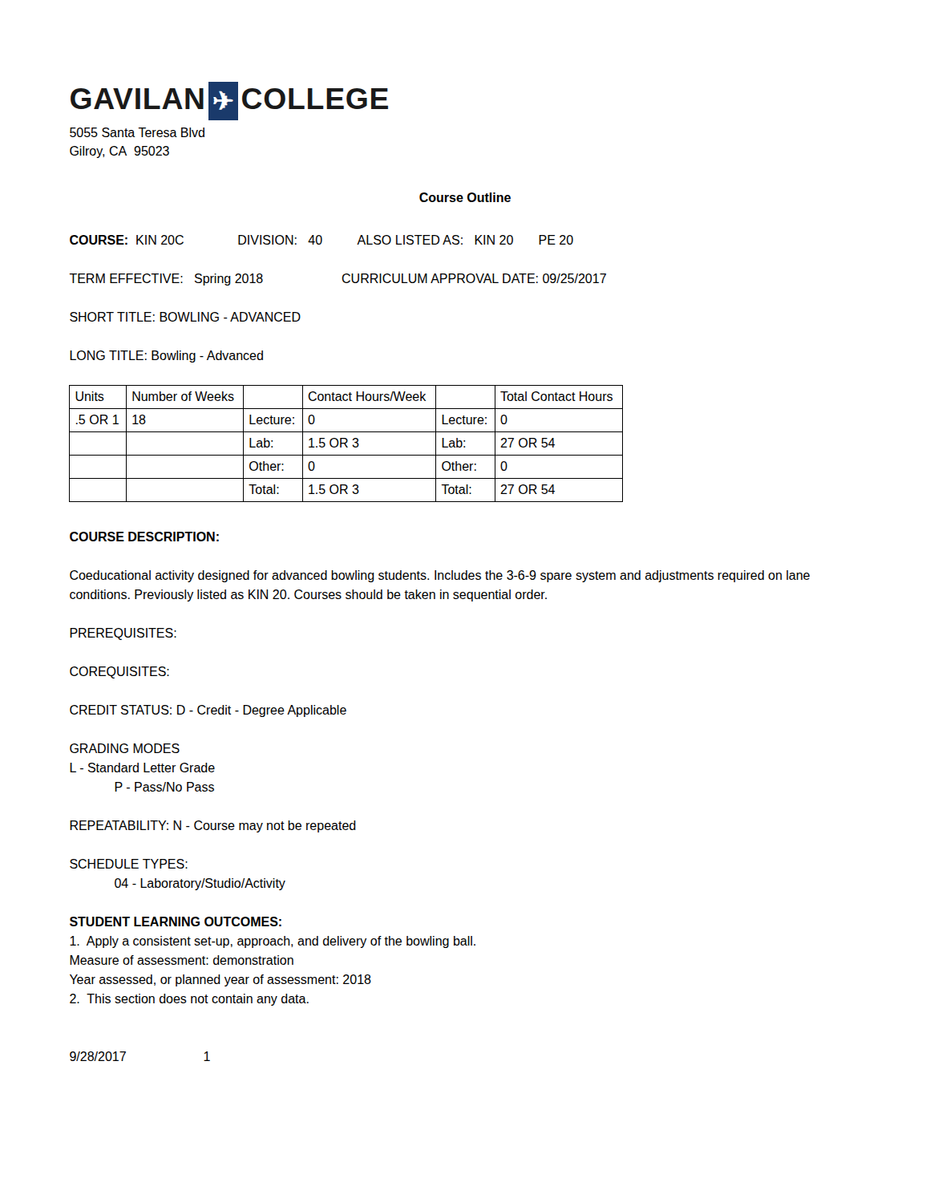GAVILAN✈COLLEGE
5055 Santa Teresa Blvd
Gilroy, CA 95023
Course Outline
COURSE: KIN 20C DIVISION: 40 ALSO LISTED AS: KIN 20 PE 20
TERM EFFECTIVE: Spring 2018 CURRICULUM APPROVAL DATE: 09/25/2017
SHORT TITLE: BOWLING - ADVANCED
LONG TITLE: Bowling - Advanced
| Units | Number of Weeks | | Contact Hours/Week | | Total Contact Hours |
| .5 OR 1 | 18 | Lecture: | 0 | Lecture: | 0 |
| | | Lab: | 1.5 OR 3 | Lab: | 27 OR 54 |
| | | Other: | 0 | Other: | 0 |
| | | Total: | 1.5 OR 3 | Total: | 27 OR 54 |
COURSE DESCRIPTION:
Coeducational activity designed for advanced bowling students. Includes the 3-6-9 spare system and adjustments required on lane conditions. Previously listed as KIN 20. Courses should be taken in sequential order.
PREREQUISITES:
COREQUISITES:
CREDIT STATUS: D - Credit - Degree Applicable
GRADING MODES
L - Standard Letter Grade
P - Pass/No Pass
REPEATABILITY: N - Course may not be repeated
SCHEDULE TYPES:
04 - Laboratory/Studio/Activity
STUDENT LEARNING OUTCOMES:
1. Apply a consistent set-up, approach, and delivery of the bowling ball.
Measure of assessment: demonstration
Year assessed, or planned year of assessment: 2018
2. This section does not contain any data.
9/28/2017 1